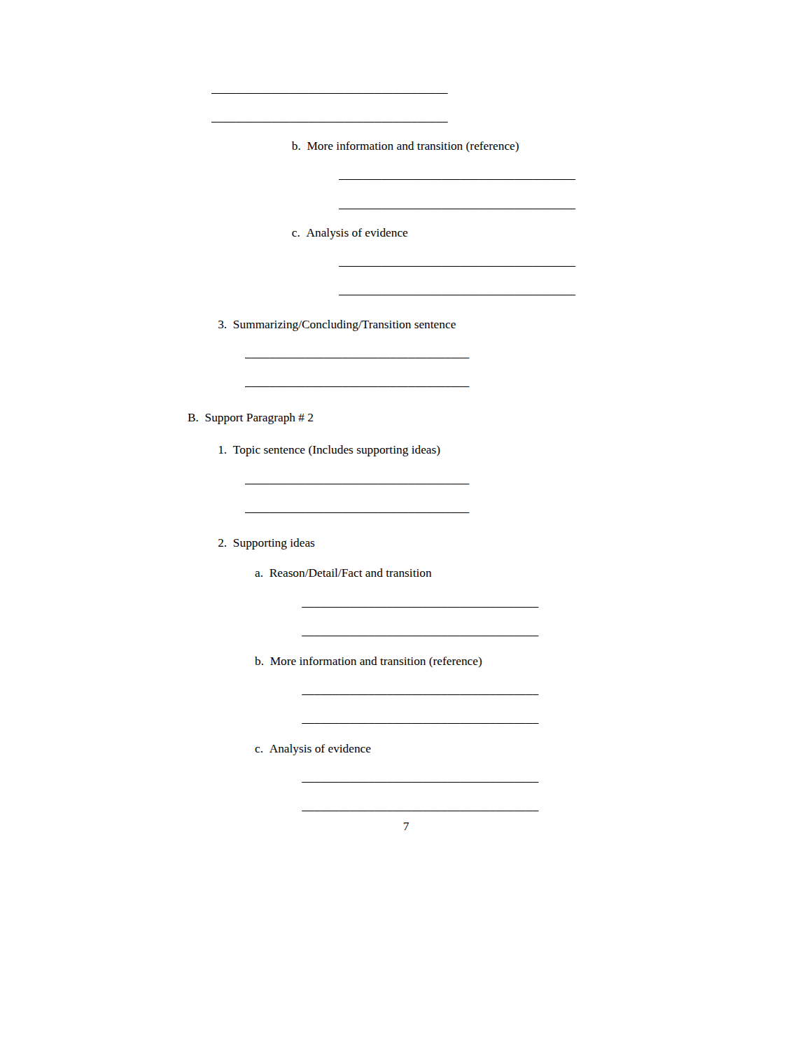_______________________________________ _______________________________________
b. More information and transition (reference)
_______________________________________ _______________________________________
c. Analysis of evidence
_______________________________________ _______________________________________
3. Summarizing/Concluding/Transition sentence
_____________________________________ _____________________________________
B. Support Paragraph # 2
1. Topic sentence (Includes supporting ideas)
_____________________________________ _____________________________________
2. Supporting ideas
a. Reason/Detail/Fact and transition
_______________________________________ _______________________________________
b. More information and transition (reference)
_______________________________________ _______________________________________
c. Analysis of evidence
_______________________________________ _______________________________________
7